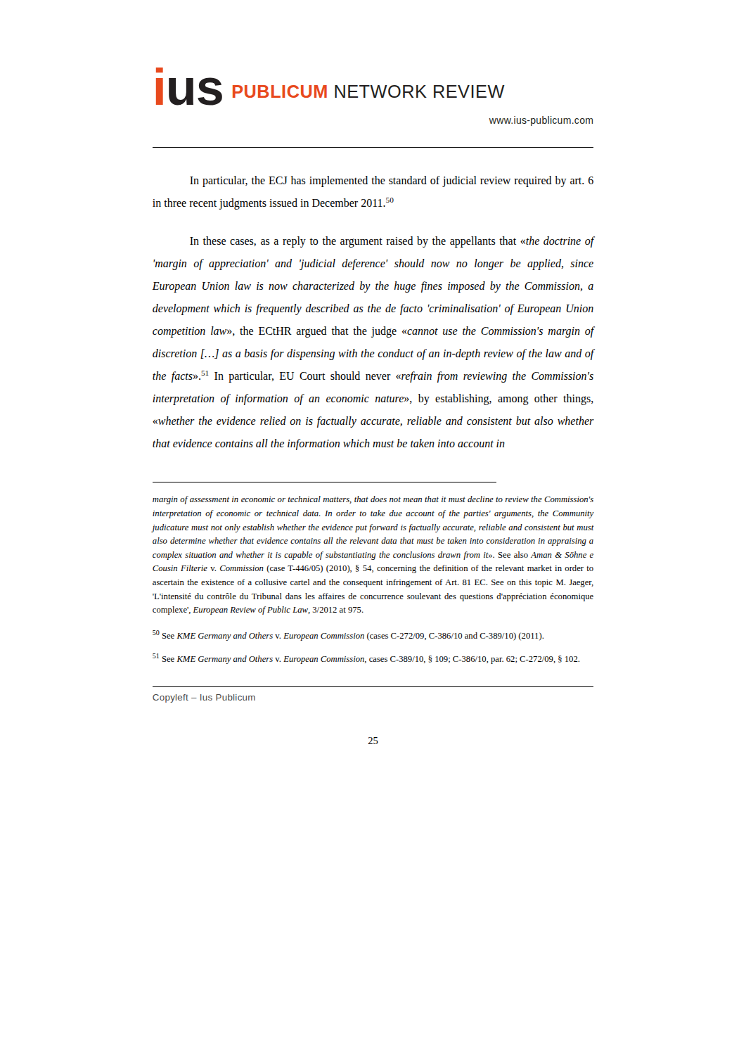ius
PUBLICUM NETWORK REVIEW
www.ius-publicum.com
In particular, the ECJ has implemented the standard of judicial review required by art. 6 in three recent judgments issued in December 2011.50
In these cases, as a reply to the argument raised by the appellants that «the doctrine of 'margin of appreciation' and 'judicial deference' should now no longer be applied, since European Union law is now characterized by the huge fines imposed by the Commission, a development which is frequently described as the de facto 'criminalisation' of European Union competition law», the ECtHR argued that the judge «cannot use the Commission's margin of discretion […] as a basis for dispensing with the conduct of an in-depth review of the law and of the facts».51 In particular, EU Court should never «refrain from reviewing the Commission's interpretation of information of an economic nature», by establishing, among other things, «whether the evidence relied on is factually accurate, reliable and consistent but also whether that evidence contains all the information which must be taken into account in
margin of assessment in economic or technical matters, that does not mean that it must decline to review the Commission's interpretation of economic or technical data. In order to take due account of the parties' arguments, the Community judicature must not only establish whether the evidence put forward is factually accurate, reliable and consistent but must also determine whether that evidence contains all the relevant data that must be taken into consideration in appraising a complex situation and whether it is capable of substantiating the conclusions drawn from it». See also Aman & Söhne e Cousin Filterie v. Commission (case T-446/05) (2010), § 54, concerning the definition of the relevant market in order to ascertain the existence of a collusive cartel and the consequent infringement of Art. 81 EC. See on this topic M. Jaeger, 'L'intensité du contrôle du Tribunal dans les affaires de concurrence soulevant des questions d'appréciation économique complexe', European Review of Public Law, 3/2012 at 975.
50 See KME Germany and Others v. European Commission (cases C-272/09, C-386/10 and C-389/10) (2011).
51 See KME Germany and Others v. European Commission, cases C-389/10, § 109; C-386/10, par. 62; C-272/09, § 102.
Copyleft – Ius Publicum
25